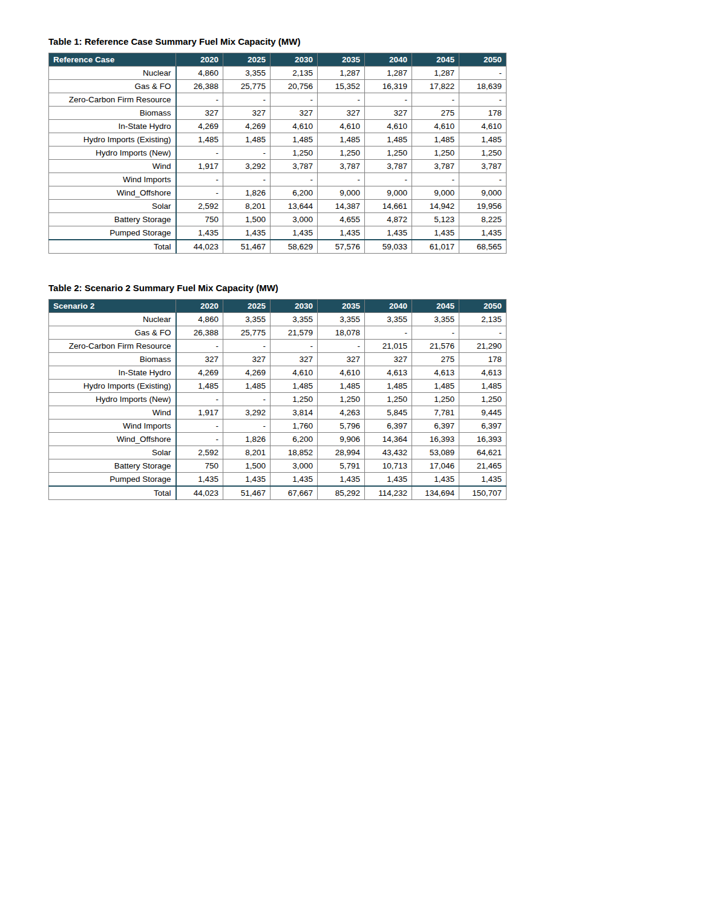Table 1: Reference Case Summary Fuel Mix Capacity (MW)
| Reference Case | 2020 | 2025 | 2030 | 2035 | 2040 | 2045 | 2050 |
| --- | --- | --- | --- | --- | --- | --- | --- |
| Nuclear | 4,860 | 3,355 | 2,135 | 1,287 | 1,287 | 1,287 | - |
| Gas & FO | 26,388 | 25,775 | 20,756 | 15,352 | 16,319 | 17,822 | 18,639 |
| Zero-Carbon Firm Resource | - | - | - | - | - | - | - |
| Biomass | 327 | 327 | 327 | 327 | 327 | 275 | 178 |
| In-State Hydro | 4,269 | 4,269 | 4,610 | 4,610 | 4,610 | 4,610 | 4,610 |
| Hydro Imports (Existing) | 1,485 | 1,485 | 1,485 | 1,485 | 1,485 | 1,485 | 1,485 |
| Hydro Imports (New) | - | - | 1,250 | 1,250 | 1,250 | 1,250 | 1,250 |
| Wind | 1,917 | 3,292 | 3,787 | 3,787 | 3,787 | 3,787 | 3,787 |
| Wind Imports | - | - | - | - | - | - | - |
| Wind_Offshore | - | 1,826 | 6,200 | 9,000 | 9,000 | 9,000 | 9,000 |
| Solar | 2,592 | 8,201 | 13,644 | 14,387 | 14,661 | 14,942 | 19,956 |
| Battery Storage | 750 | 1,500 | 3,000 | 4,655 | 4,872 | 5,123 | 8,225 |
| Pumped Storage | 1,435 | 1,435 | 1,435 | 1,435 | 1,435 | 1,435 | 1,435 |
| Total | 44,023 | 51,467 | 58,629 | 57,576 | 59,033 | 61,017 | 68,565 |
Table 2: Scenario 2 Summary Fuel Mix Capacity (MW)
| Scenario 2 | 2020 | 2025 | 2030 | 2035 | 2040 | 2045 | 2050 |
| --- | --- | --- | --- | --- | --- | --- | --- |
| Nuclear | 4,860 | 3,355 | 3,355 | 3,355 | 3,355 | 3,355 | 2,135 |
| Gas & FO | 26,388 | 25,775 | 21,579 | 18,078 | - | - | - |
| Zero-Carbon Firm Resource | - | - | - | - | 21,015 | 21,576 | 21,290 |
| Biomass | 327 | 327 | 327 | 327 | 327 | 275 | 178 |
| In-State Hydro | 4,269 | 4,269 | 4,610 | 4,610 | 4,613 | 4,613 | 4,613 |
| Hydro Imports (Existing) | 1,485 | 1,485 | 1,485 | 1,485 | 1,485 | 1,485 | 1,485 |
| Hydro Imports (New) | - | - | 1,250 | 1,250 | 1,250 | 1,250 | 1,250 |
| Wind | 1,917 | 3,292 | 3,814 | 4,263 | 5,845 | 7,781 | 9,445 |
| Wind Imports | - | - | 1,760 | 5,796 | 6,397 | 6,397 | 6,397 |
| Wind_Offshore | - | 1,826 | 6,200 | 9,906 | 14,364 | 16,393 | 16,393 |
| Solar | 2,592 | 8,201 | 18,852 | 28,994 | 43,432 | 53,089 | 64,621 |
| Battery Storage | 750 | 1,500 | 3,000 | 5,791 | 10,713 | 17,046 | 21,465 |
| Pumped Storage | 1,435 | 1,435 | 1,435 | 1,435 | 1,435 | 1,435 | 1,435 |
| Total | 44,023 | 51,467 | 67,667 | 85,292 | 114,232 | 134,694 | 150,707 |